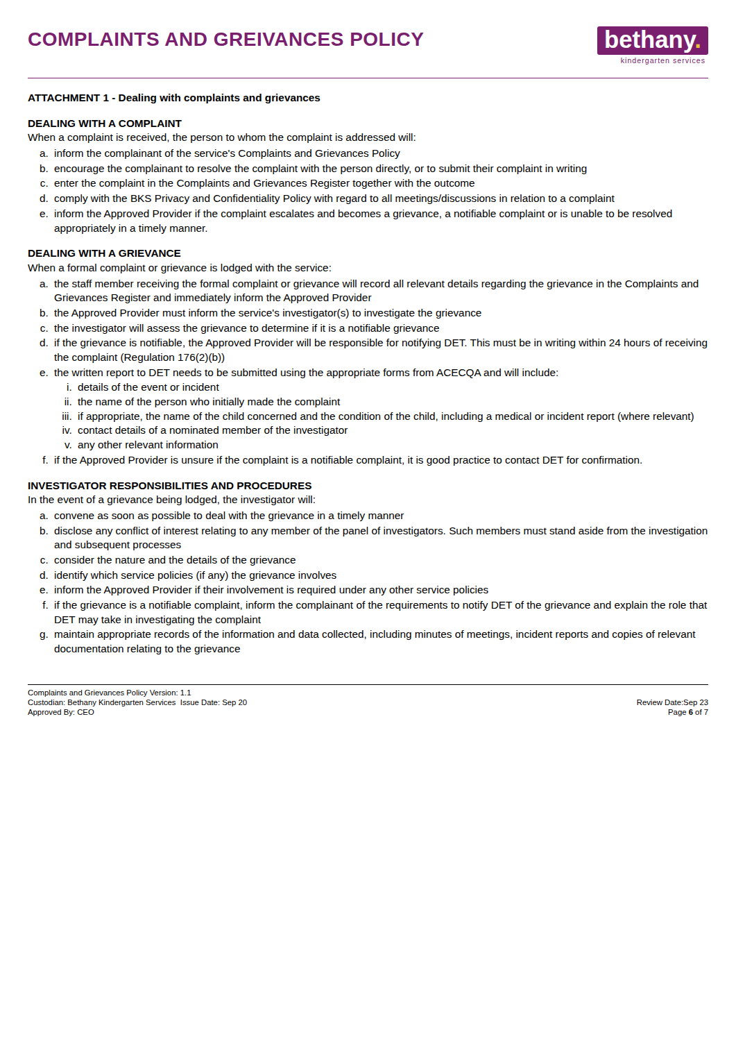bethany. kindergarten services
COMPLAINTS AND GREIVANCES POLICY
ATTACHMENT 1 - Dealing with complaints and grievances
Dealing with a complaint
When a complaint is received, the person to whom the complaint is addressed will:
inform the complainant of the service's Complaints and Grievances Policy
encourage the complainant to resolve the complaint with the person directly, or to submit their complaint in writing
enter the complaint in the Complaints and Grievances Register together with the outcome
comply with the BKS Privacy and Confidentiality Policy with regard to all meetings/discussions in relation to a complaint
inform the Approved Provider if the complaint escalates and becomes a grievance, a notifiable complaint or is unable to be resolved appropriately in a timely manner.
Dealing with a grievance
When a formal complaint or grievance is lodged with the service:
the staff member receiving the formal complaint or grievance will record all relevant details regarding the grievance in the Complaints and Grievances Register and immediately inform the Approved Provider
the Approved Provider must inform the service's investigator(s) to investigate the grievance
the investigator will assess the grievance to determine if it is a notifiable grievance
if the grievance is notifiable, the Approved Provider will be responsible for notifying DET. This must be in writing within 24 hours of receiving the complaint (Regulation 176(2)(b))
the written report to DET needs to be submitted using the appropriate forms from ACECQA and will include:
details of the event or incident
the name of the person who initially made the complaint
if appropriate, the name of the child concerned and the condition of the child, including a medical or incident report (where relevant)
contact details of a nominated member of the investigator
any other relevant information
if the Approved Provider is unsure if the complaint is a notifiable complaint, it is good practice to contact DET for confirmation.
Investigator responsibilities and procedures
In the event of a grievance being lodged, the investigator will:
convene as soon as possible to deal with the grievance in a timely manner
disclose any conflict of interest relating to any member of the panel of investigators. Such members must stand aside from the investigation and subsequent processes
consider the nature and the details of the grievance
identify which service policies (if any) the grievance involves
inform the Approved Provider if their involvement is required under any other service policies
if the grievance is a notifiable complaint, inform the complainant of the requirements to notify DET of the grievance and explain the role that DET may take in investigating the complaint
maintain appropriate records of the information and data collected, including minutes of meetings, incident reports and copies of relevant documentation relating to the grievance
| Complaints and Grievances Policy Version: 1.1 | |
| Custodian: Bethany Kindergarten Services Issue Date: Sep 20 | Review Date:Sep 23 |
| Approved By: CEO | Page 6 of 7 |